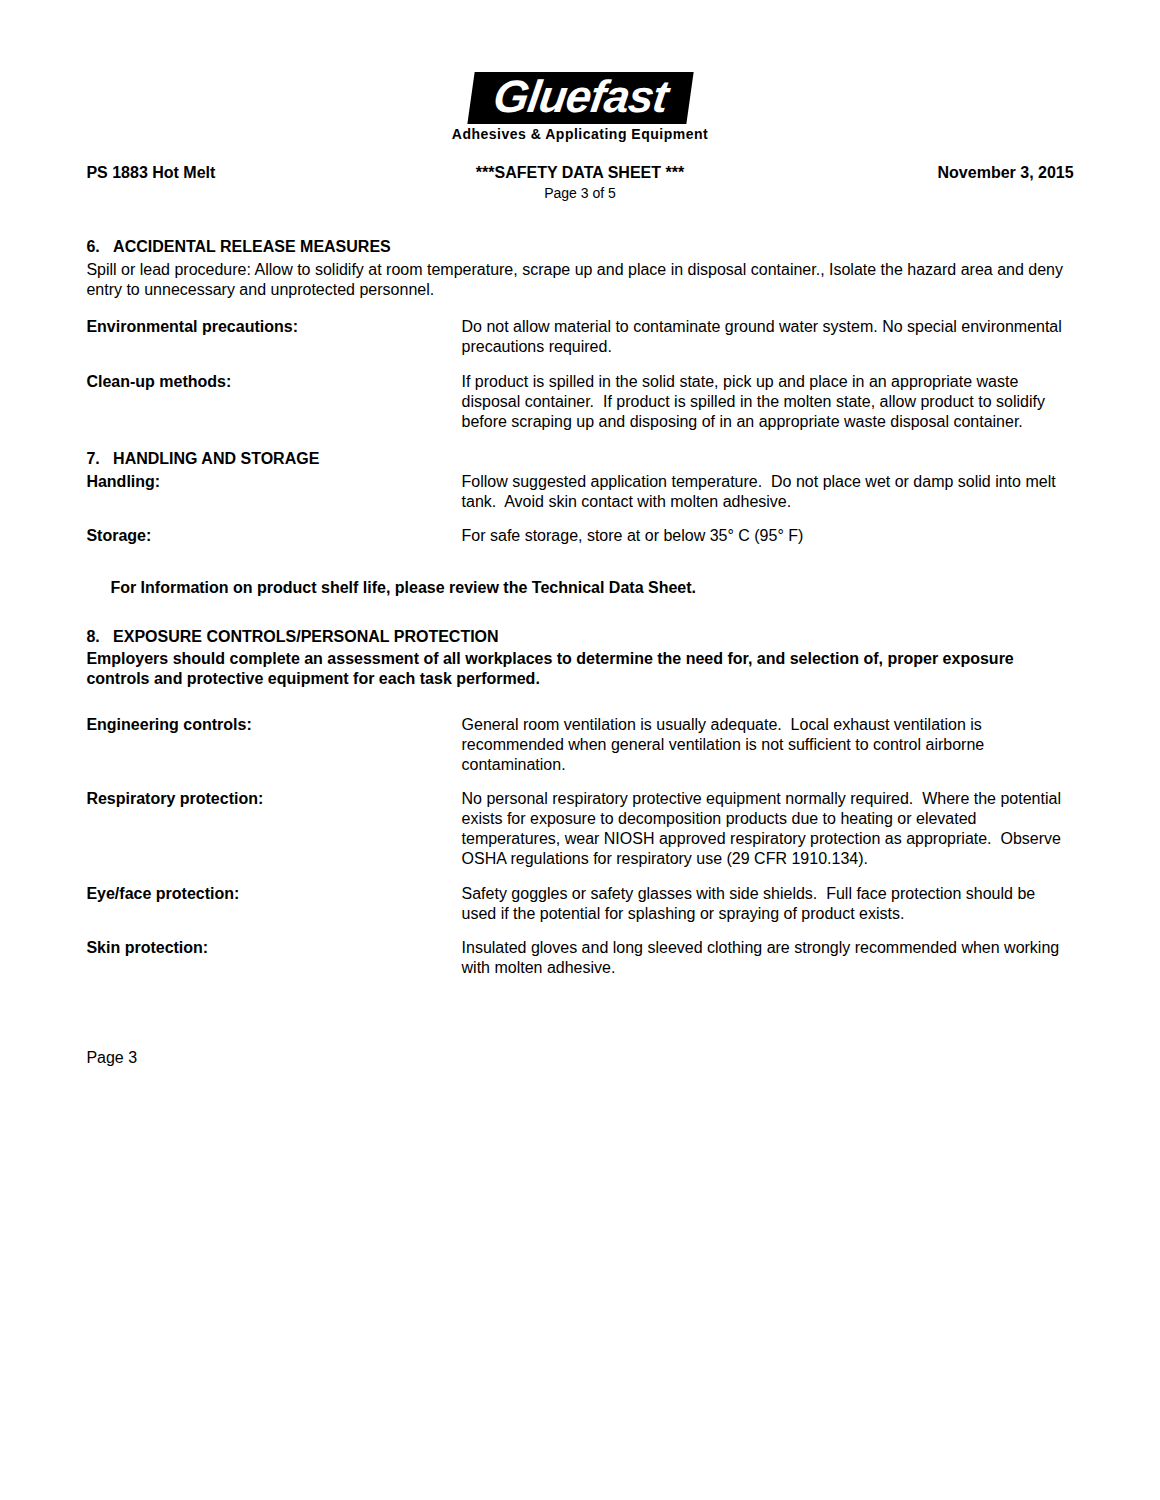Gluefast
Adhesives & Applicating Equipment
PS 1883 Hot Melt November 3, 2015
***SAFETY DATA SHEET ***
Page 3 of 5
6. ACCIDENTAL RELEASE MEASURES
Spill or lead procedure: Allow to solidify at room temperature, scrape up and place in disposal container., Isolate the hazard area and deny entry to unnecessary and unprotected personnel.
| Environmental precautions: | Do not allow material to contaminate ground water system. No special environmental precautions required. |
| Clean-up methods: | If product is spilled in the solid state, pick up and place in an appropriate waste disposal container. If product is spilled in the molten state, allow product to solidify before scraping up and disposing of in an appropriate waste disposal container. |
7. HANDLING AND STORAGE
| Handling: | Follow suggested application temperature. Do not place wet or damp solid into melt tank. Avoid skin contact with molten adhesive. |
| Storage: | For safe storage, store at or below 35° C (95° F) |
For Information on product shelf life, please review the Technical Data Sheet.
8. EXPOSURE CONTROLS/PERSONAL PROTECTION
Employers should complete an assessment of all workplaces to determine the need for, and selection of, proper exposure controls and protective equipment for each task performed.
| Engineering controls: | General room ventilation is usually adequate. Local exhaust ventilation is recommended when general ventilation is not sufficient to control airborne contamination. |
| Respiratory protection: | No personal respiratory protective equipment normally required. Where the potential exists for exposure to decomposition products due to heating or elevated temperatures, wear NIOSH approved respiratory protection as appropriate. Observe OSHA regulations for respiratory use (29 CFR 1910.134). |
| Eye/face protection: | Safety goggles or safety glasses with side shields. Full face protection should be used if the potential for splashing or spraying of product exists. |
| Skin protection: | Insulated gloves and long sleeved clothing are strongly recommended when working with molten adhesive. |
Page 3